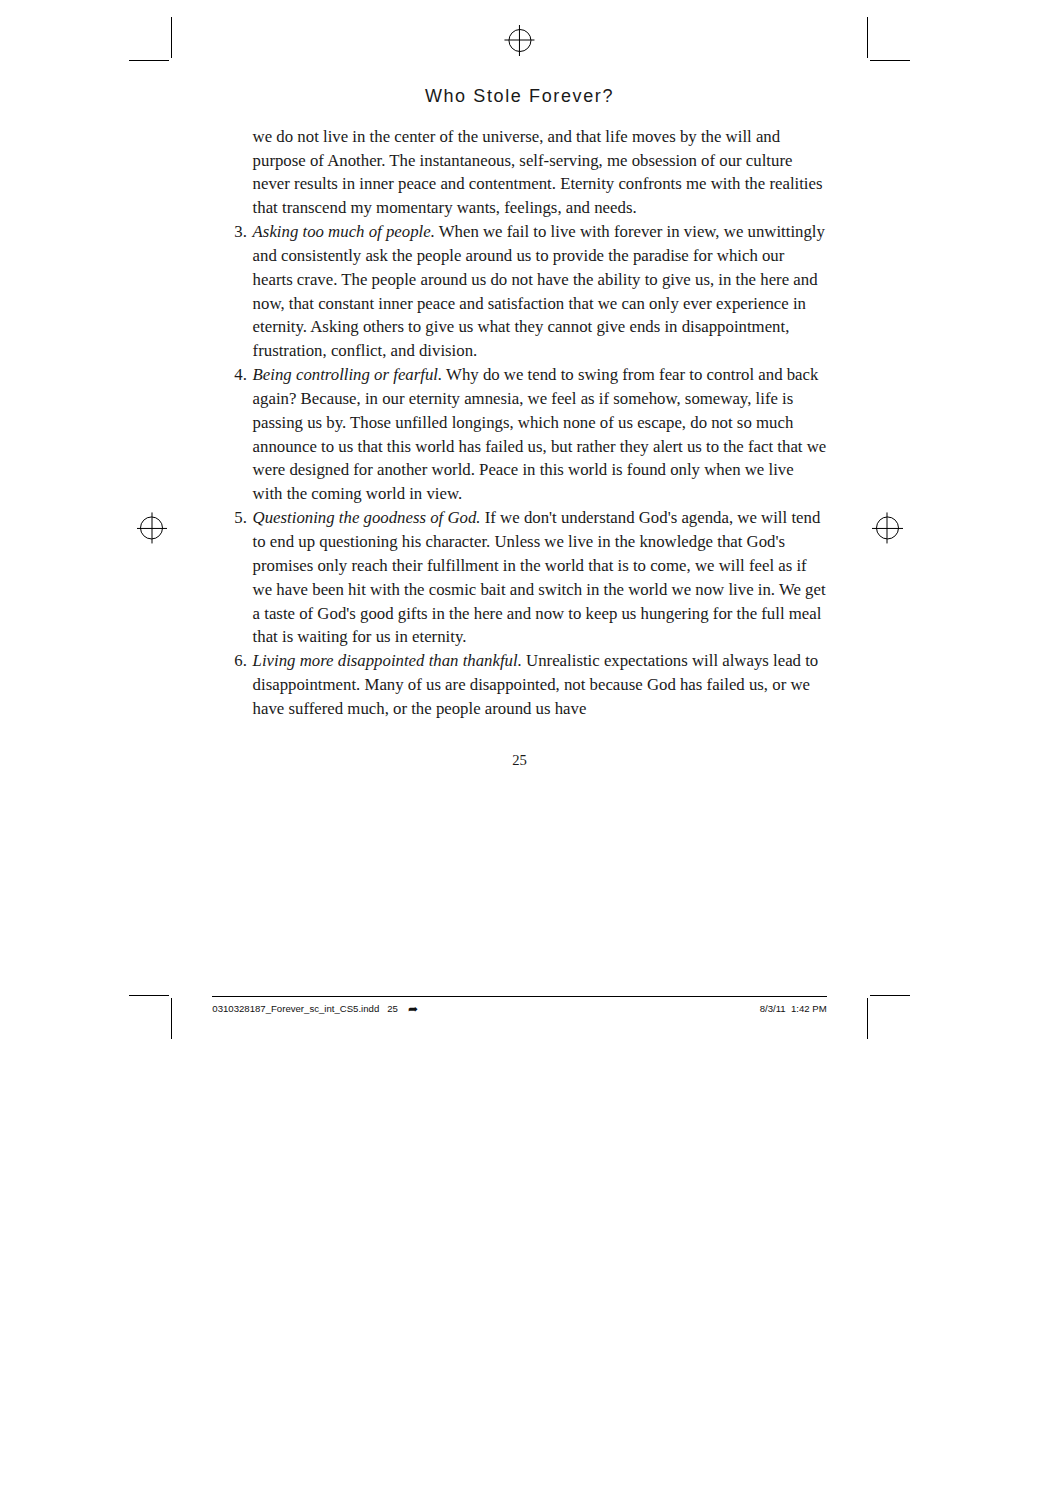Who Stole Forever?
we do not live in the center of the universe, and that life moves by the will and purpose of Another. The instantaneous, self-serving, me obsession of our culture never results in inner peace and contentment. Eternity confronts me with the realities that transcend my momentary wants, feelings, and needs.
Asking too much of people. When we fail to live with forever in view, we unwittingly and consistently ask the people around us to provide the paradise for which our hearts crave. The people around us do not have the ability to give us, in the here and now, that constant inner peace and satisfaction that we can only ever experience in eternity. Asking others to give us what they cannot give ends in disappointment, frustration, conflict, and division.
Being controlling or fearful. Why do we tend to swing from fear to control and back again? Because, in our eternity amnesia, we feel as if somehow, someway, life is passing us by. Those unfilled longings, which none of us escape, do not so much announce to us that this world has failed us, but rather they alert us to the fact that we were designed for another world. Peace in this world is found only when we live with the coming world in view.
Questioning the goodness of God. If we don't understand God's agenda, we will tend to end up questioning his character. Unless we live in the knowledge that God's promises only reach their fulfillment in the world that is to come, we will feel as if we have been hit with the cosmic bait and switch in the world we now live in. We get a taste of God's good gifts in the here and now to keep us hungering for the full meal that is waiting for us in eternity.
Living more disappointed than thankful. Unrealistic expectations will always lead to disappointment. Many of us are disappointed, not because God has failed us, or we have suffered much, or the people around us have
25
0310328187_Forever_sc_int_CS5.indd 25 ➦ 8/3/11 1:42 PM